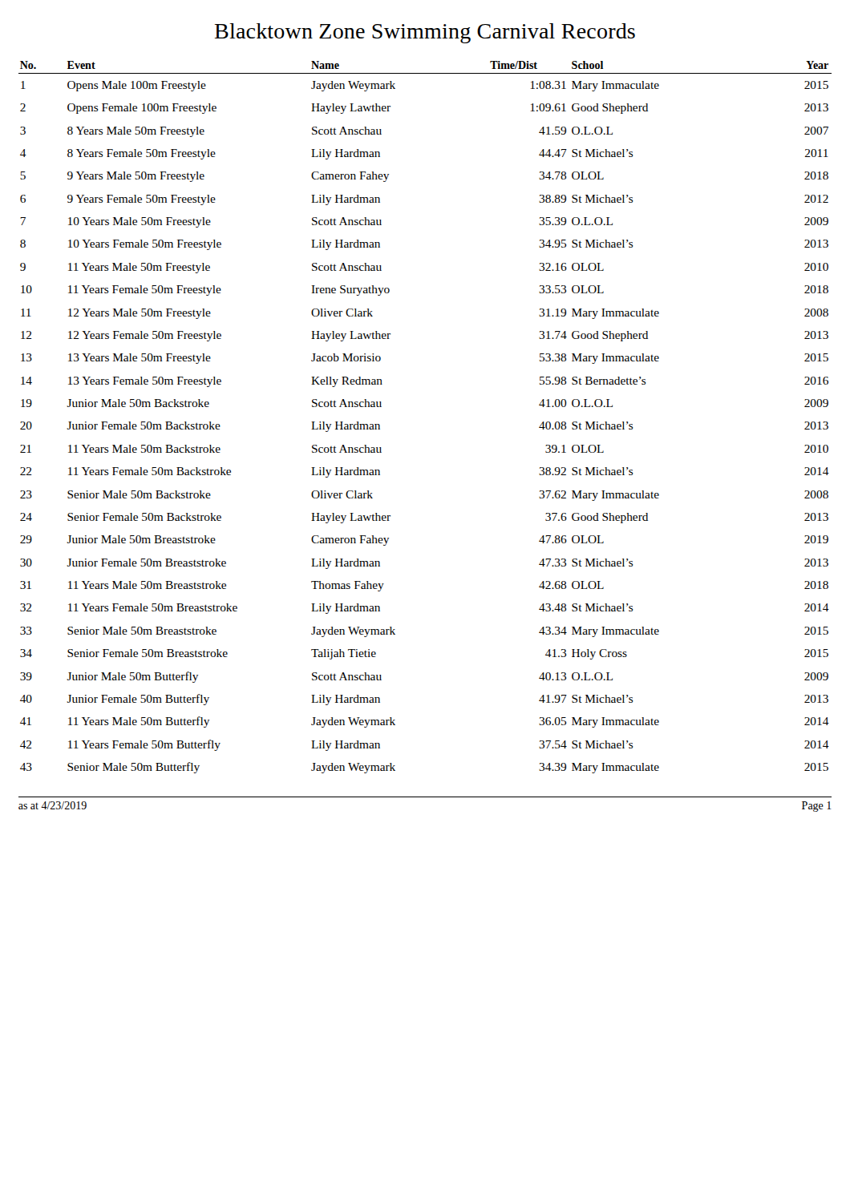Blacktown Zone Swimming Carnival Records
| No. | Event | Name | Time/Dist | School | Year |
| --- | --- | --- | --- | --- | --- |
| 1 | Opens Male 100m Freestyle | Jayden Weymark | 1:08.31 | Mary Immaculate | 2015 |
| 2 | Opens Female 100m Freestyle | Hayley Lawther | 1:09.61 | Good Shepherd | 2013 |
| 3 | 8 Years Male 50m Freestyle | Scott Anschau | 41.59 | O.L.O.L | 2007 |
| 4 | 8 Years Female 50m Freestyle | Lily Hardman | 44.47 | St Michael’s | 2011 |
| 5 | 9 Years Male 50m Freestyle | Cameron Fahey | 34.78 | OLOL | 2018 |
| 6 | 9 Years Female 50m Freestyle | Lily Hardman | 38.89 | St Michael’s | 2012 |
| 7 | 10 Years Male 50m Freestyle | Scott Anschau | 35.39 | O.L.O.L | 2009 |
| 8 | 10 Years Female 50m Freestyle | Lily Hardman | 34.95 | St Michael’s | 2013 |
| 9 | 11 Years Male 50m Freestyle | Scott Anschau | 32.16 | OLOL | 2010 |
| 10 | 11 Years Female 50m Freestyle | Irene Suryathyo | 33.53 | OLOL | 2018 |
| 11 | 12 Years Male 50m Freestyle | Oliver Clark | 31.19 | Mary Immaculate | 2008 |
| 12 | 12 Years Female 50m Freestyle | Hayley Lawther | 31.74 | Good Shepherd | 2013 |
| 13 | 13 Years Male 50m Freestyle | Jacob Morisio | 53.38 | Mary Immaculate | 2015 |
| 14 | 13 Years Female 50m Freestyle | Kelly Redman | 55.98 | St Bernadette’s | 2016 |
| 19 | Junior Male 50m Backstroke | Scott Anschau | 41.00 | O.L.O.L | 2009 |
| 20 | Junior Female 50m Backstroke | Lily Hardman | 40.08 | St Michael’s | 2013 |
| 21 | 11 Years Male 50m Backstroke | Scott Anschau | 39.1 | OLOL | 2010 |
| 22 | 11 Years Female 50m Backstroke | Lily Hardman | 38.92 | St Michael’s | 2014 |
| 23 | Senior Male 50m Backstroke | Oliver Clark | 37.62 | Mary Immaculate | 2008 |
| 24 | Senior Female 50m Backstroke | Hayley Lawther | 37.6 | Good Shepherd | 2013 |
| 29 | Junior Male 50m Breaststroke | Cameron Fahey | 47.86 | OLOL | 2019 |
| 30 | Junior Female 50m Breaststroke | Lily Hardman | 47.33 | St Michael’s | 2013 |
| 31 | 11 Years Male 50m Breaststroke | Thomas Fahey | 42.68 | OLOL | 2018 |
| 32 | 11 Years Female 50m Breaststroke | Lily Hardman | 43.48 | St Michael’s | 2014 |
| 33 | Senior Male 50m Breaststroke | Jayden Weymark | 43.34 | Mary Immaculate | 2015 |
| 34 | Senior Female 50m Breaststroke | Talijah Tietie | 41.3 | Holy Cross | 2015 |
| 39 | Junior Male 50m Butterfly | Scott Anschau | 40.13 | O.L.O.L | 2009 |
| 40 | Junior Female 50m Butterfly | Lily Hardman | 41.97 | St Michael’s | 2013 |
| 41 | 11 Years Male 50m Butterfly | Jayden Weymark | 36.05 | Mary Immaculate | 2014 |
| 42 | 11 Years Female 50m Butterfly | Lily Hardman | 37.54 | St Michael’s | 2014 |
| 43 | Senior Male 50m Butterfly | Jayden Weymark | 34.39 | Mary Immaculate | 2015 |
as at 4/23/2019 Page 1